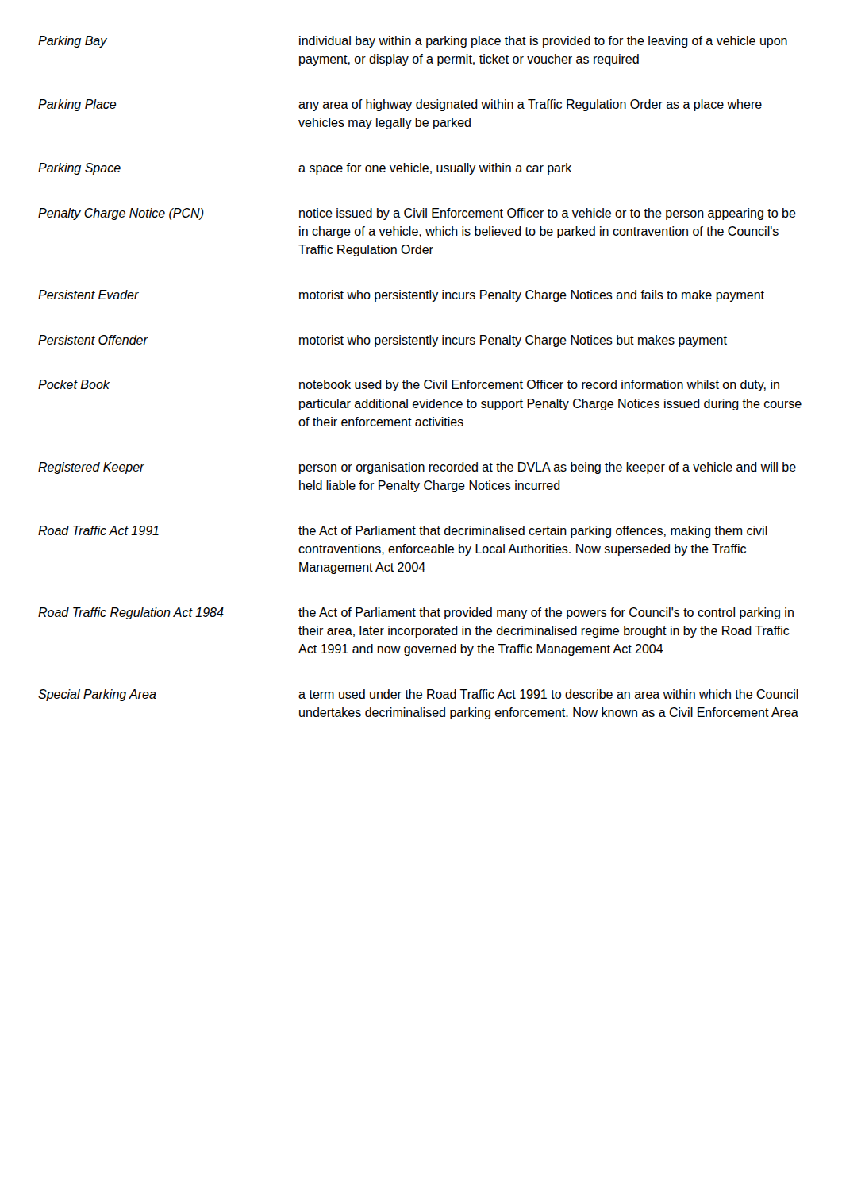Parking Bay
individual bay within a parking place that is provided to for the leaving of a vehicle upon payment, or display of a permit, ticket or voucher as required
Parking Place
any area of highway designated within a Traffic Regulation Order as a place where vehicles may legally be parked
Parking Space
a space for one vehicle, usually within a car park
Penalty Charge Notice (PCN)
notice issued by a Civil Enforcement Officer to a vehicle or to the person appearing to be in charge of a vehicle, which is believed to be parked in contravention of the Council's Traffic Regulation Order
Persistent Evader
motorist who persistently incurs Penalty Charge Notices and fails to make payment
Persistent Offender
motorist who persistently incurs Penalty Charge Notices but makes payment
Pocket Book
notebook used by the Civil Enforcement Officer to record information whilst on duty, in particular additional evidence to support Penalty Charge Notices issued during the course of their enforcement activities
Registered Keeper
person or organisation recorded at the DVLA as being the keeper of a vehicle and will be held liable for Penalty Charge Notices incurred
Road Traffic Act 1991
the Act of Parliament that decriminalised certain parking offences, making them civil contraventions, enforceable by Local Authorities. Now superseded by the Traffic Management Act 2004
Road Traffic Regulation Act 1984
the Act of Parliament that provided many of the powers for Council's to control parking in their area, later incorporated in the decriminalised regime brought in by the Road Traffic Act 1991 and now governed by the Traffic Management Act 2004
Special Parking Area
a term used under the Road Traffic Act 1991 to describe an area within which the Council undertakes decriminalised parking enforcement. Now known as a Civil Enforcement Area